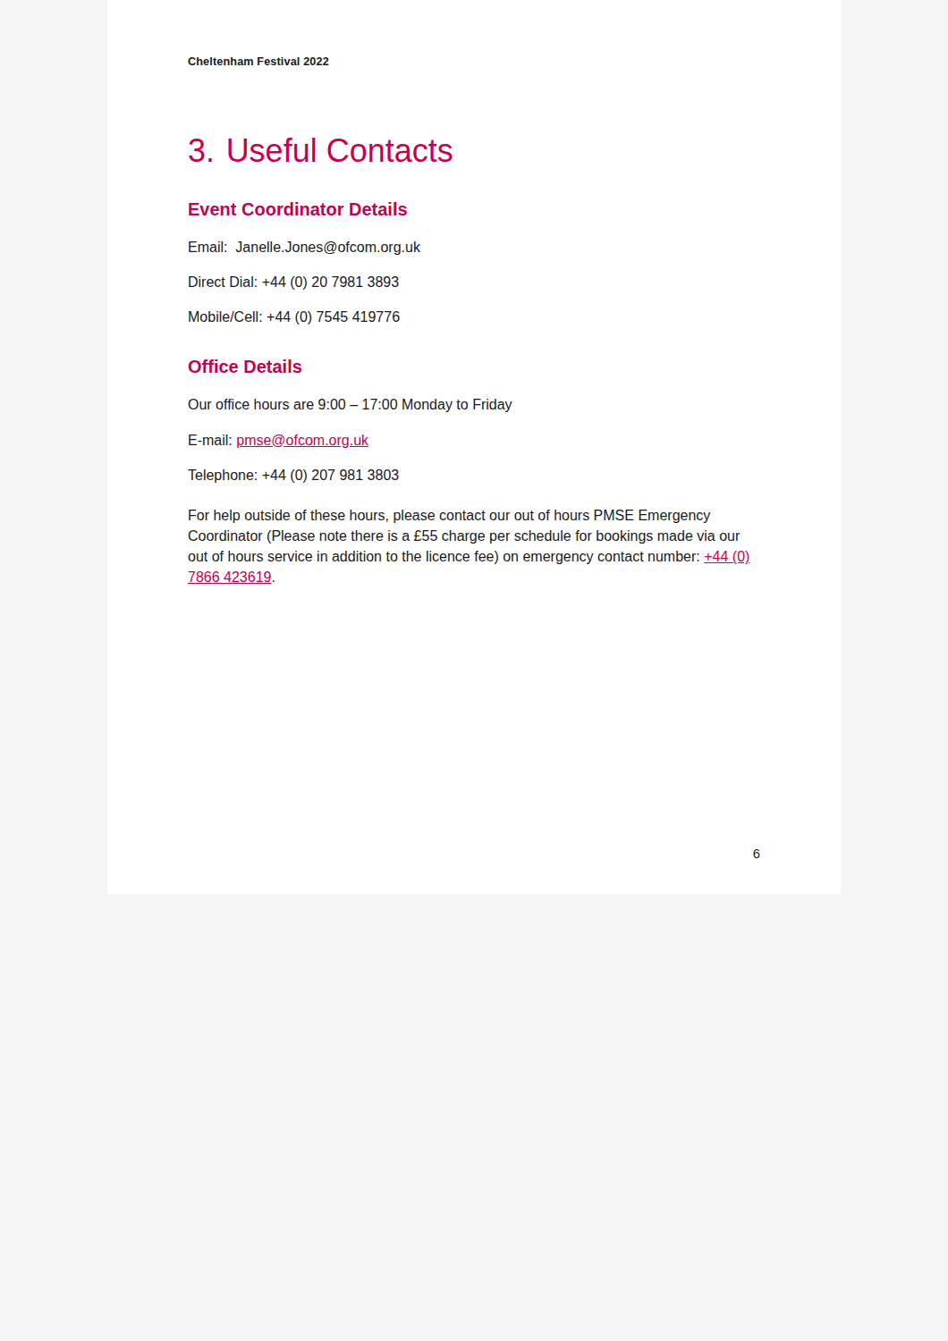Cheltenham Festival 2022
3. Useful Contacts
Event Coordinator Details
Email: Janelle.Jones@ofcom.org.uk
Direct Dial: +44 (0) 20 7981 3893
Mobile/Cell: +44 (0) 7545 419776
Office Details
Our office hours are 9:00 – 17:00 Monday to Friday
E-mail: pmse@ofcom.org.uk
Telephone: +44 (0) 207 981 3803
For help outside of these hours, please contact our out of hours PMSE Emergency Coordinator (Please note there is a £55 charge per schedule for bookings made via our out of hours service in addition to the licence fee) on emergency contact number: +44 (0) 7866 423619.
6